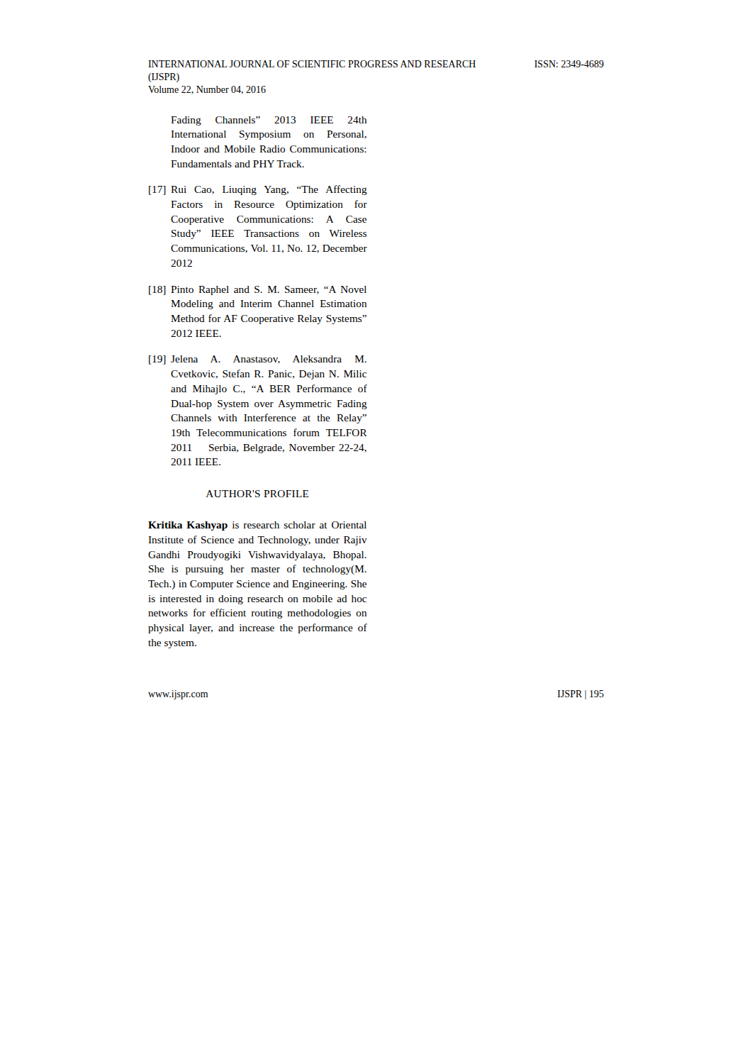INTERNATIONAL JOURNAL OF SCIENTIFIC PROGRESS AND RESEARCH (IJSPR)
Volume 22, Number 04, 2016
ISSN: 2349-4689
Fading Channels” 2013 IEEE 24th International Symposium on Personal, Indoor and Mobile Radio Communications: Fundamentals and PHY Track.
[17] Rui Cao, Liuqing Yang, “The Affecting Factors in Resource Optimization for Cooperative Communications: A Case Study” IEEE Transactions on Wireless Communications, Vol. 11, No. 12, December 2012
[18] Pinto Raphel and S. M. Sameer, “A Novel Modeling and Interim Channel Estimation Method for AF Cooperative Relay Systems” 2012 IEEE.
[19] Jelena A. Anastasov, Aleksandra M. Cvetkovic, Stefan R. Panic, Dejan N. Milic and Mihajlo C., “A BER Performance of Dual-hop System over Asymmetric Fading Channels with Interference at the Relay” 19th Telecommunications forum TELFOR 2011 Serbia, Belgrade, November 22-24, 2011 IEEE.
AUTHOR'S PROFILE
Kritika Kashyap is research scholar at Oriental Institute of Science and Technology, under Rajiv Gandhi Proudyogiki Vishwavidyalaya, Bhopal. She is pursuing her master of technology(M. Tech.) in Computer Science and Engineering. She is interested in doing research on mobile ad hoc networks for efficient routing methodologies on physical layer, and increase the performance of the system.
www.ijspr.com
IJSPR | 195